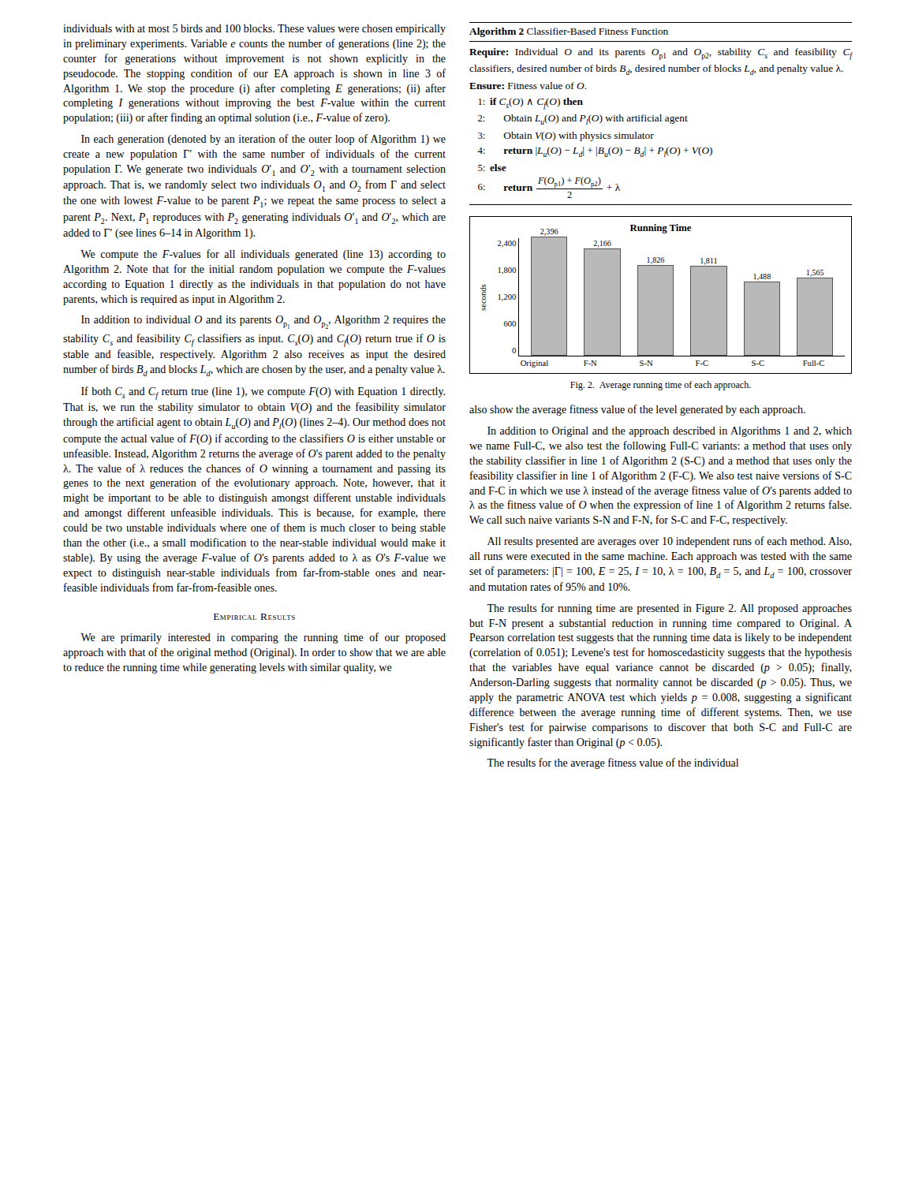individuals with at most 5 birds and 100 blocks. These values were chosen empirically in preliminary experiments. Variable e counts the number of generations (line 2); the counter for generations without improvement is not shown explicitly in the pseudocode. The stopping condition of our EA approach is shown in line 3 of Algorithm 1. We stop the procedure (i) after completing E generations; (ii) after completing I generations without improving the best F-value within the current population; (iii) or after finding an optimal solution (i.e., F-value of zero).
In each generation (denoted by an iteration of the outer loop of Algorithm 1) we create a new population Γ′ with the same number of individuals of the current population Γ. We generate two individuals O′1 and O′2 with a tournament selection approach. That is, we randomly select two individuals O1 and O2 from Γ and select the one with lowest F-value to be parent P1; we repeat the same process to select a parent P2. Next, P1 reproduces with P2 generating individuals O′1 and O′2, which are added to Γ′ (see lines 6–14 in Algorithm 1).
We compute the F-values for all individuals generated (line 13) according to Algorithm 2. Note that for the initial random population we compute the F-values according to Equation 1 directly as the individuals in that population do not have parents, which is required as input in Algorithm 2.
In addition to individual O and its parents Op1 and Op2, Algorithm 2 requires the stability Cs and feasibility Cf classifiers as input. Cs(O) and Cf(O) return true if O is stable and feasible, respectively. Algorithm 2 also receives as input the desired number of birds Bd and blocks Ld, which are chosen by the user, and a penalty value λ.
If both Cs and Cf return true (line 1), we compute F(O) with Equation 1 directly. That is, we run the stability simulator to obtain V(O) and the feasibility simulator through the artificial agent to obtain Lu(O) and Pl(O) (lines 2–4). Our method does not compute the actual value of F(O) if according to the classifiers O is either unstable or unfeasible. Instead, Algorithm 2 returns the average of O's parent added to the penalty λ. The value of λ reduces the chances of O winning a tournament and passing its genes to the next generation of the evolutionary approach. Note, however, that it might be important to be able to distinguish amongst different unstable individuals and amongst different unfeasible individuals. This is because, for example, there could be two unstable individuals where one of them is much closer to being stable than the other (i.e., a small modification to the near-stable individual would make it stable). By using the average F-value of O's parents added to λ as O's F-value we expect to distinguish near-stable individuals from far-from-stable ones and near-feasible individuals from far-from-feasible ones.
Empirical Results
We are primarily interested in comparing the running time of our proposed approach with that of the original method (Original). In order to show that we are able to reduce the running time while generating levels with similar quality, we
Algorithm 2 Classifier-Based Fitness Function
Require: Individual O and its parents Op1 and Op2, stability Cs and feasibility Cf classifiers, desired number of birds Bd, desired number of blocks Ld, and penalty value λ.
Ensure: Fitness value of O.
1:
if Cs(O) ∧ Cf(O) then
2:
Obtain Lu(O) and Pl(O) with artificial agent
3:
Obtain V(O) with physics simulator
4:
return |Lu(O) − Ld| + |Bu(O) − Bd| + Pl(O) + V(O)
5:
else
6:
return F(Op1) + F(Op2) 2 + λ
Running Time
seconds
2,400
1,800
1,200
600
0
2,396
2,166
1,826
1,811
1,488
1,565
Original
F-N
S-N
F-C
S-C
Full-C
Fig. 2. Average running time of each approach.
also show the average fitness value of the level generated by each approach.
In addition to Original and the approach described in Algorithms 1 and 2, which we name Full-C, we also test the following Full-C variants: a method that uses only the stability classifier in line 1 of Algorithm 2 (S-C) and a method that uses only the feasibility classifier in line 1 of Algorithm 2 (F-C). We also test naive versions of S-C and F-C in which we use λ instead of the average fitness value of O's parents added to λ as the fitness value of O when the expression of line 1 of Algorithm 2 returns false. We call such naive variants S-N and F-N, for S-C and F-C, respectively.
All results presented are averages over 10 independent runs of each method. Also, all runs were executed in the same machine. Each approach was tested with the same set of parameters: |Γ| = 100, E = 25, I = 10, λ = 100, Bd = 5, and Ld = 100, crossover and mutation rates of 95% and 10%.
The results for running time are presented in Figure 2. All proposed approaches but F-N present a substantial reduction in running time compared to Original. A Pearson correlation test suggests that the running time data is likely to be independent (correlation of 0.051); Levene's test for homoscedasticity suggests that the hypothesis that the variables have equal variance cannot be discarded (p > 0.05); finally, Anderson-Darling suggests that normality cannot be discarded (p > 0.05). Thus, we apply the parametric ANOVA test which yields p = 0.008, suggesting a significant difference between the average running time of different systems. Then, we use Fisher's test for pairwise comparisons to discover that both S-C and Full-C are significantly faster than Original (p < 0.05).
The results for the average fitness value of the individual